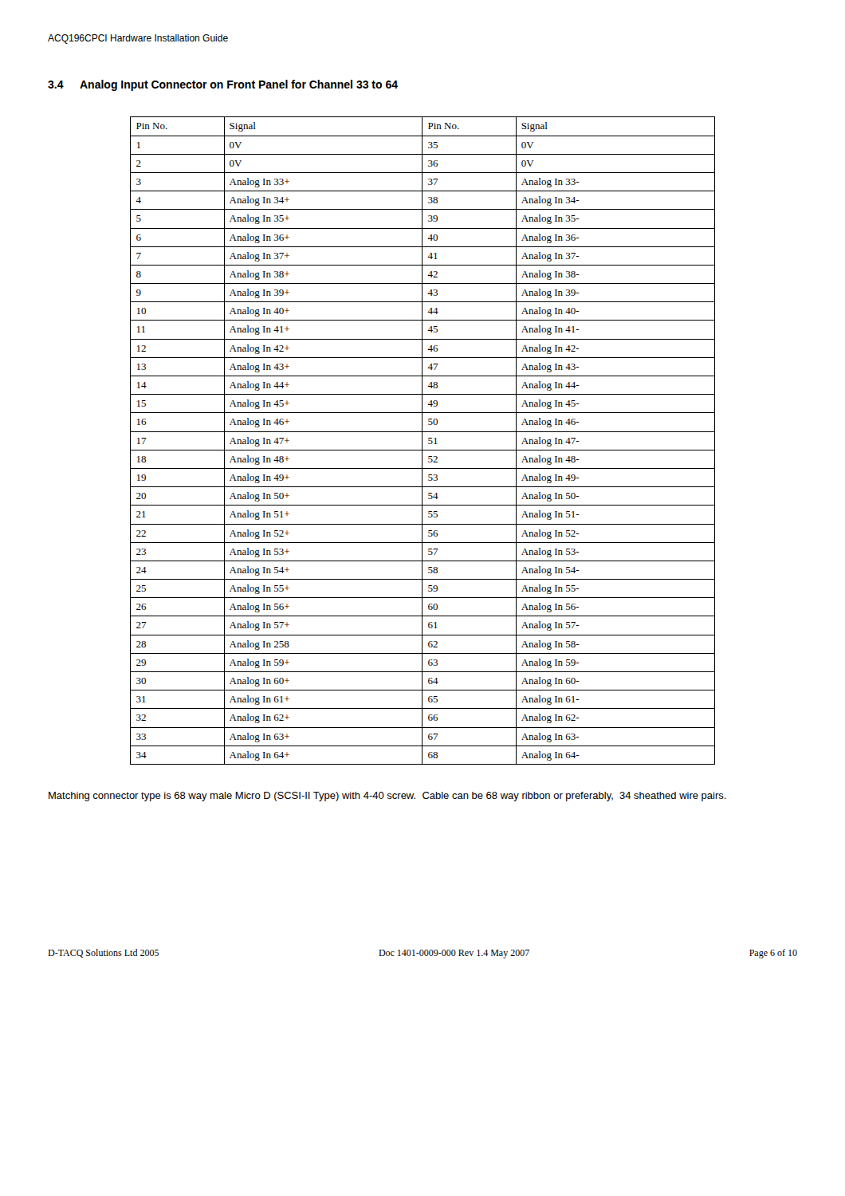ACQ196CPCI Hardware Installation Guide
3.4 Analog Input Connector on Front Panel for Channel 33 to 64
| Pin No. | Signal | Pin No. | Signal |
| 1 | 0V | 35 | 0V |
| 2 | 0V | 36 | 0V |
| 3 | Analog In 33+ | 37 | Analog In 33- |
| 4 | Analog In 34+ | 38 | Analog In 34- |
| 5 | Analog In 35+ | 39 | Analog In 35- |
| 6 | Analog In 36+ | 40 | Analog In 36- |
| 7 | Analog In 37+ | 41 | Analog In 37- |
| 8 | Analog In 38+ | 42 | Analog In 38- |
| 9 | Analog In 39+ | 43 | Analog In 39- |
| 10 | Analog In 40+ | 44 | Analog In 40- |
| 11 | Analog In 41+ | 45 | Analog In 41- |
| 12 | Analog In 42+ | 46 | Analog In 42- |
| 13 | Analog In 43+ | 47 | Analog In 43- |
| 14 | Analog In 44+ | 48 | Analog In 44- |
| 15 | Analog In 45+ | 49 | Analog In 45- |
| 16 | Analog In 46+ | 50 | Analog In 46- |
| 17 | Analog In 47+ | 51 | Analog In 47- |
| 18 | Analog In 48+ | 52 | Analog In 48- |
| 19 | Analog In 49+ | 53 | Analog In 49- |
| 20 | Analog In 50+ | 54 | Analog In 50- |
| 21 | Analog In 51+ | 55 | Analog In 51- |
| 22 | Analog In 52+ | 56 | Analog In 52- |
| 23 | Analog In 53+ | 57 | Analog In 53- |
| 24 | Analog In 54+ | 58 | Analog In 54- |
| 25 | Analog In 55+ | 59 | Analog In 55- |
| 26 | Analog In 56+ | 60 | Analog In 56- |
| 27 | Analog In 57+ | 61 | Analog In 57- |
| 28 | Analog In 258 | 62 | Analog In 58- |
| 29 | Analog In 59+ | 63 | Analog In 59- |
| 30 | Analog In 60+ | 64 | Analog In 60- |
| 31 | Analog In 61+ | 65 | Analog In 61- |
| 32 | Analog In 62+ | 66 | Analog In 62- |
| 33 | Analog In 63+ | 67 | Analog In 63- |
| 34 | Analog In 64+ | 68 | Analog In 64- |
Matching connector type is 68 way male Micro D (SCSI-II Type) with 4-40 screw. Cable can be 68 way ribbon or preferably, 34 sheathed wire pairs.
D-TACQ Solutions Ltd 2005 Doc 1401-0009-000 Rev 1.4 May 2007 Page 6 of 10